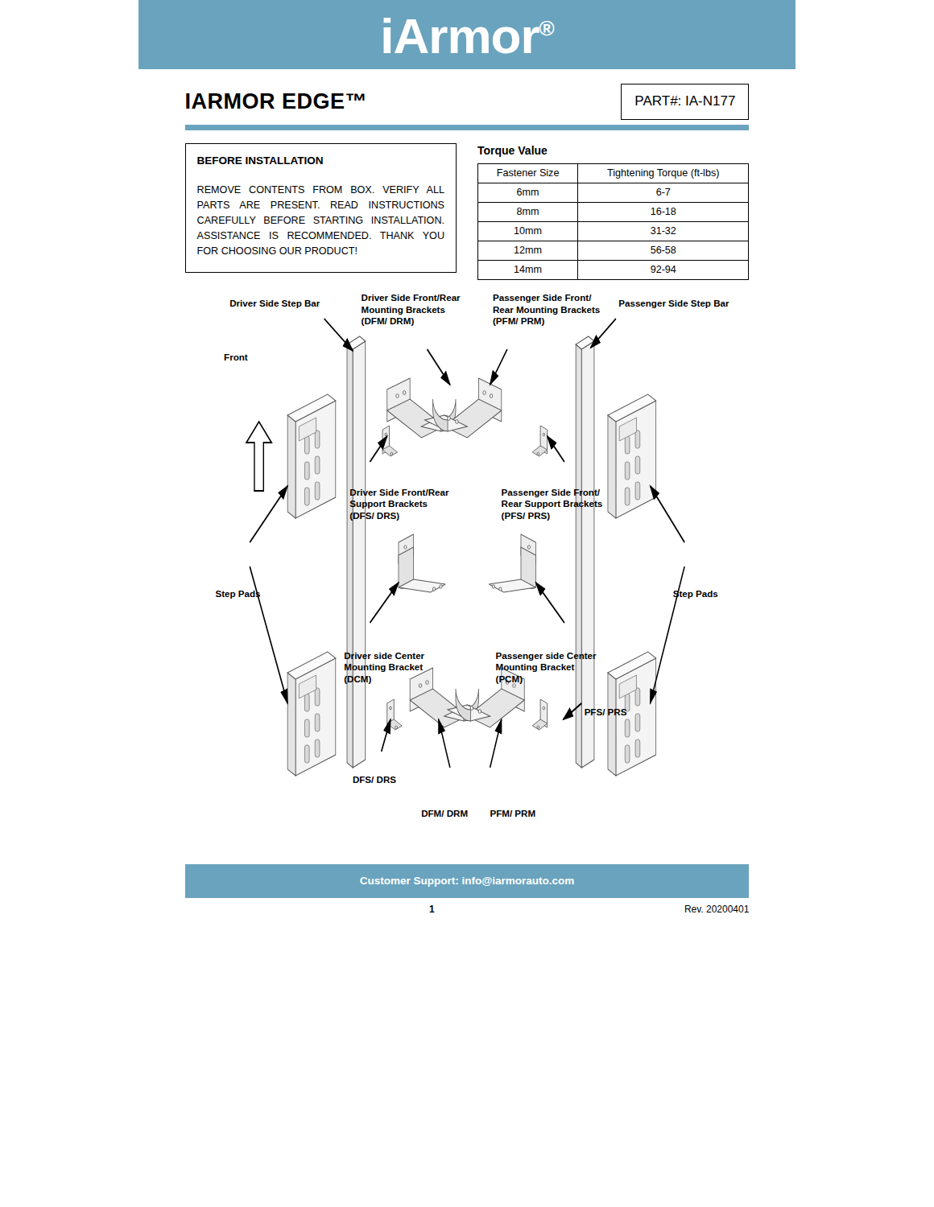iArmor®
IARMOR EDGE™
PART#: IA-N177
BEFORE INSTALLATION
REMOVE CONTENTS FROM BOX. VERIFY ALL PARTS ARE PRESENT. READ INSTRUCTIONS CAREFULLY BEFORE STARTING INSTALLATION. ASSISTANCE IS RECOMMEND­ED. THANK YOU FOR CHOOSING OUR PRODUCT!
Torque Value
| Fastener Size | Tightening Torque (ft-lbs) |
| --- | --- |
| 6mm | 6-7 |
| 8mm | 16-18 |
| 10mm | 31-32 |
| 12mm | 56-58 |
| 14mm | 92-94 |
Driver Side Step Bar Driver Side Front/Rear
Mounting Brackets
(DFM/ DRM) Passenger Side Front/
Rear Mounting Brackets
(PFM/ PRM) Passenger Side Step Bar Front Driver Side Front/Rear
Support Brackets
(DFS/ DRS) Passenger Side Front/
Rear Support Brackets
(PFS/ PRS) Step Pads Step Pads Driver side Center
Mounting Bracket
(DCM) Passenger side Center
Mounting Bracket
(PCM) PFS/ PRS DFS/ DRS DFM/ DRM PFM/ PRM
Customer Support: info@iarmorauto.com
1 Rev. 20200401